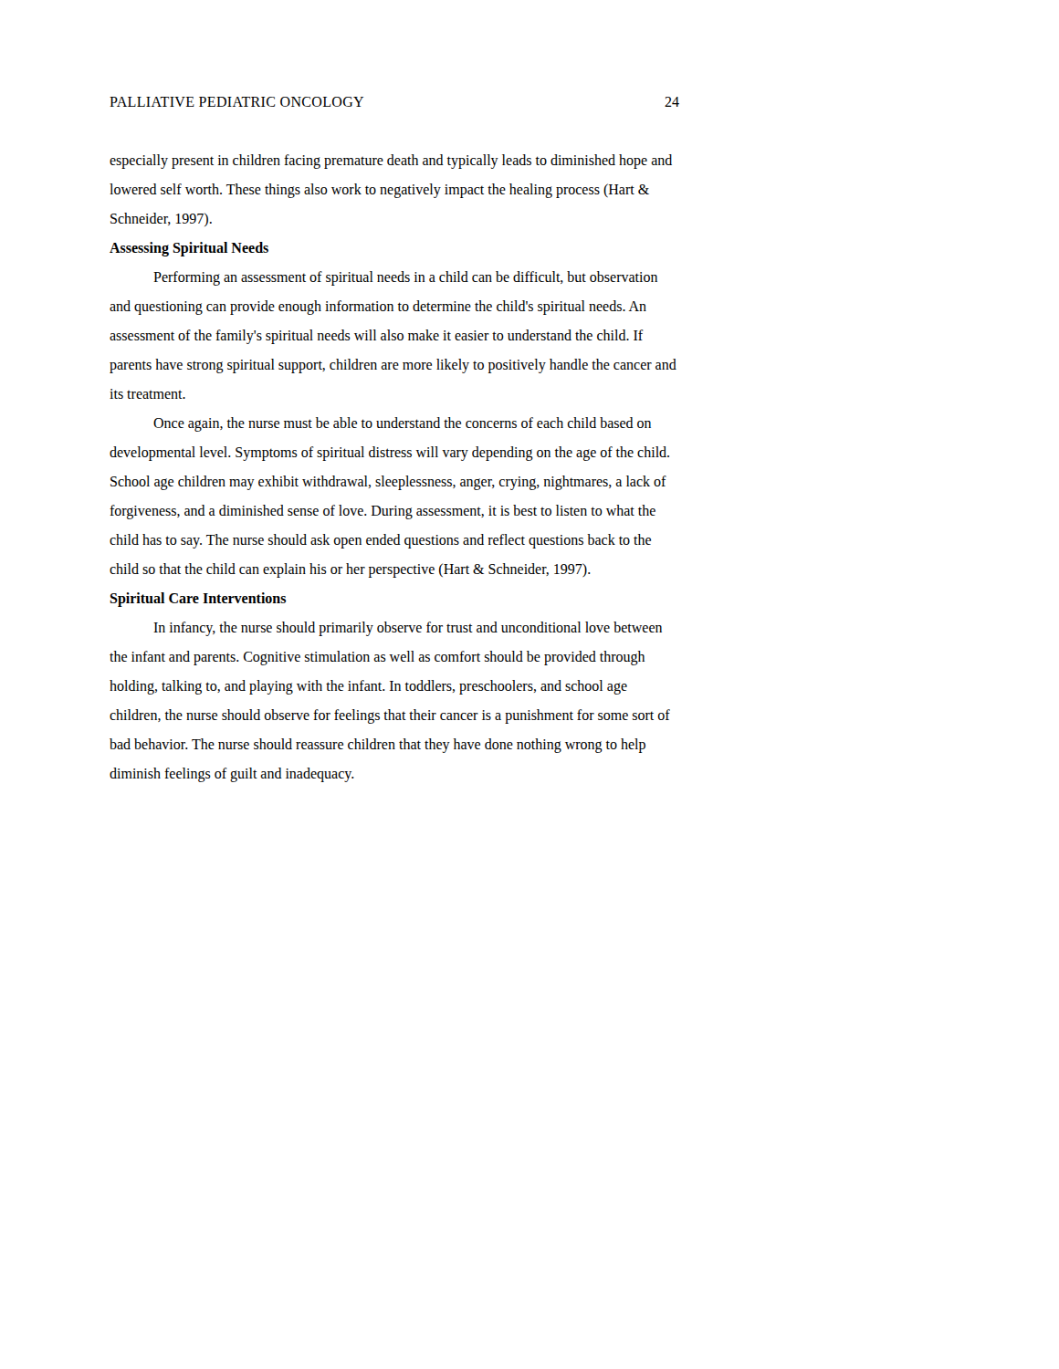Palliative Pediatric Oncology 24
especially present in children facing premature death and typically leads to diminished hope and lowered self worth. These things also work to negatively impact the healing process (Hart & Schneider, 1997).
Assessing Spiritual Needs
Performing an assessment of spiritual needs in a child can be difficult, but observation and questioning can provide enough information to determine the child's spiritual needs. An assessment of the family's spiritual needs will also make it easier to understand the child. If parents have strong spiritual support, children are more likely to positively handle the cancer and its treatment.
Once again, the nurse must be able to understand the concerns of each child based on developmental level. Symptoms of spiritual distress will vary depending on the age of the child. School age children may exhibit withdrawal, sleeplessness, anger, crying, nightmares, a lack of forgiveness, and a diminished sense of love. During assessment, it is best to listen to what the child has to say. The nurse should ask open ended questions and reflect questions back to the child so that the child can explain his or her perspective (Hart & Schneider, 1997).
Spiritual Care Interventions
In infancy, the nurse should primarily observe for trust and unconditional love between the infant and parents. Cognitive stimulation as well as comfort should be provided through holding, talking to, and playing with the infant. In toddlers, preschoolers, and school age children, the nurse should observe for feelings that their cancer is a punishment for some sort of bad behavior. The nurse should reassure children that they have done nothing wrong to help diminish feelings of guilt and inadequacy.